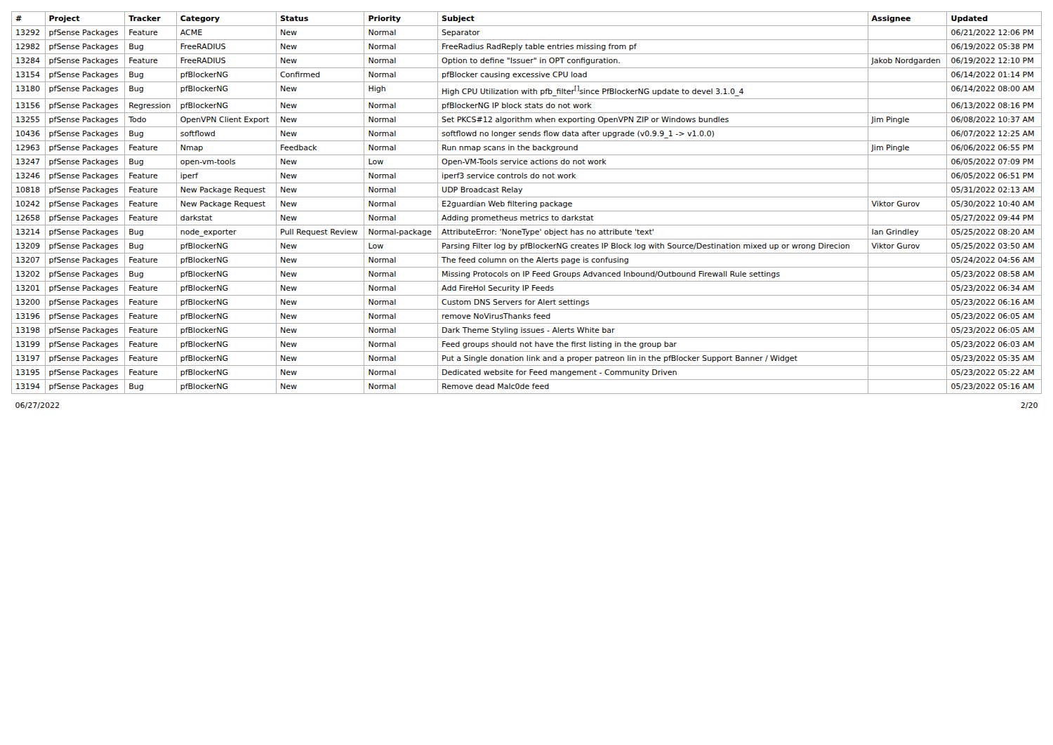| # | Project | Tracker | Category | Status | Priority | Subject | Assignee | Updated |
| --- | --- | --- | --- | --- | --- | --- | --- | --- |
| 13292 | pfSense Packages | Feature | ACME | New | Normal | Separator | | 06/21/2022 12:06 PM |
| 12982 | pfSense Packages | Bug | FreeRADIUS | New | Normal | FreeRadius RadReply table entries missing from pf | | 06/19/2022 05:38 PM |
| 13284 | pfSense Packages | Feature | FreeRADIUS | New | Normal | Option to define "Issuer" in OPT configuration. | Jakob Nordgarden | 06/19/2022 12:10 PM |
| 13154 | pfSense Packages | Bug | pfBlockerNG | Confirmed | Normal | pfBlocker causing excessive CPU load | | 06/14/2022 01:14 PM |
| 13180 | pfSense Packages | Bug | pfBlockerNG | New | High | High CPU Utilization with pfb_filter [] since PfBlockerNG update to devel 3.1.0_4 | | 06/14/2022 08:00 AM |
| 13156 | pfSense Packages | Regression | pfBlockerNG | New | Normal | pfBlockerNG IP block stats do not work | | 06/13/2022 08:16 PM |
| 13255 | pfSense Packages | Todo | OpenVPN Client Export | New | Normal | Set PKCS#12 algorithm when exporting OpenVPN ZIP or Windows bundles | Jim Pingle | 06/08/2022 10:37 AM |
| 10436 | pfSense Packages | Bug | softflowd | New | Normal | softflowd no longer sends flow data after upgrade (v0.9.9_1 -> v1.0.0) | | 06/07/2022 12:25 AM |
| 12963 | pfSense Packages | Feature | Nmap | Feedback | Normal | Run nmap scans in the background | Jim Pingle | 06/06/2022 06:55 PM |
| 13247 | pfSense Packages | Bug | open-vm-tools | New | Low | Open-VM-Tools service actions do not work | | 06/05/2022 07:09 PM |
| 13246 | pfSense Packages | Feature | iperf | New | Normal | iperf3 service controls do not work | | 06/05/2022 06:51 PM |
| 10818 | pfSense Packages | Feature | New Package Request | New | Normal | UDP Broadcast Relay | | 05/31/2022 02:13 AM |
| 10242 | pfSense Packages | Feature | New Package Request | New | Normal | E2guardian Web filtering package | Viktor Gurov | 05/30/2022 10:40 AM |
| 12658 | pfSense Packages | Feature | darkstat | New | Normal | Adding prometheus metrics to darkstat | | 05/27/2022 09:44 PM |
| 13214 | pfSense Packages | Bug | node_exporter | Pull Request Review | Normal-package | AttributeError: 'NoneType' object has no attribute 'text' | Ian Grindley | 05/25/2022 08:20 AM |
| 13209 | pfSense Packages | Bug | pfBlockerNG | New | Low | Parsing Filter log by pfBlockerNG creates IP Block log with Source/Destination mixed up or wrong Direcion | Viktor Gurov | 05/25/2022 03:50 AM |
| 13207 | pfSense Packages | Feature | pfBlockerNG | New | Normal | The feed column on the Alerts page is confusing | | 05/24/2022 04:56 AM |
| 13202 | pfSense Packages | Bug | pfBlockerNG | New | Normal | Missing Protocols on IP Feed Groups Advanced Inbound/Outbound Firewall Rule settings | | 05/23/2022 08:58 AM |
| 13201 | pfSense Packages | Feature | pfBlockerNG | New | Normal | Add FireHol Security IP Feeds | | 05/23/2022 06:34 AM |
| 13200 | pfSense Packages | Feature | pfBlockerNG | New | Normal | Custom DNS Servers for Alert settings | | 05/23/2022 06:16 AM |
| 13196 | pfSense Packages | Feature | pfBlockerNG | New | Normal | remove NoVirusThanks feed | | 05/23/2022 06:05 AM |
| 13198 | pfSense Packages | Feature | pfBlockerNG | New | Normal | Dark Theme Styling issues - Alerts White bar | | 05/23/2022 06:05 AM |
| 13199 | pfSense Packages | Feature | pfBlockerNG | New | Normal | Feed groups should not have the first listing in the group bar | | 05/23/2022 06:03 AM |
| 13197 | pfSense Packages | Feature | pfBlockerNG | New | Normal | Put a Single donation link and a proper patreon lin in the pfBlocker Support Banner / Widget | | 05/23/2022 05:35 AM |
| 13195 | pfSense Packages | Feature | pfBlockerNG | New | Normal | Dedicated website for Feed mangement - Community Driven | | 05/23/2022 05:22 AM |
| 13194 | pfSense Packages | Bug | pfBlockerNG | New | Normal | Remove dead Malc0de feed | | 05/23/2022 05:16 AM |
| 06/27/2022 | 2/20 |